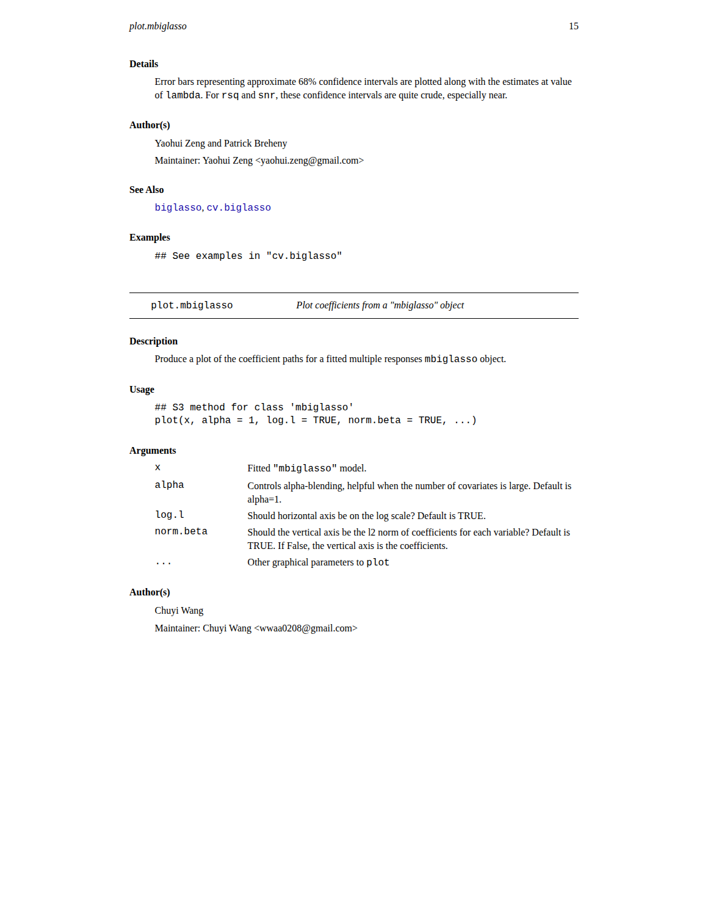plot.mbiglasso 15
Details
Error bars representing approximate 68% confidence intervals are plotted along with the estimates at value of lambda. For rsq and snr, these confidence intervals are quite crude, especially near.
Author(s)
Yaohui Zeng and Patrick Breheny
Maintainer: Yaohui Zeng <yaohui.zeng@gmail.com>
See Also
biglasso, cv.biglasso
Examples
## See examples in "cv.biglasso"
plot.mbiglasso Plot coefficients from a "mbiglasso" object
Description
Produce a plot of the coefficient paths for a fitted multiple responses mbiglasso object.
Usage
## S3 method for class 'mbiglasso'
plot(x, alpha = 1, log.l = TRUE, norm.beta = TRUE, ...)
Arguments
x
Fitted "mbiglasso" model.
alpha
Controls alpha-blending, helpful when the number of covariates is large. Default is alpha=1.
log.l
Should horizontal axis be on the log scale? Default is TRUE.
norm.beta
Should the vertical axis be the l2 norm of coefficients for each variable? Default is TRUE. If False, the vertical axis is the coefficients.
...
Other graphical parameters to plot
Author(s)
Chuyi Wang
Maintainer: Chuyi Wang <wwaa0208@gmail.com>